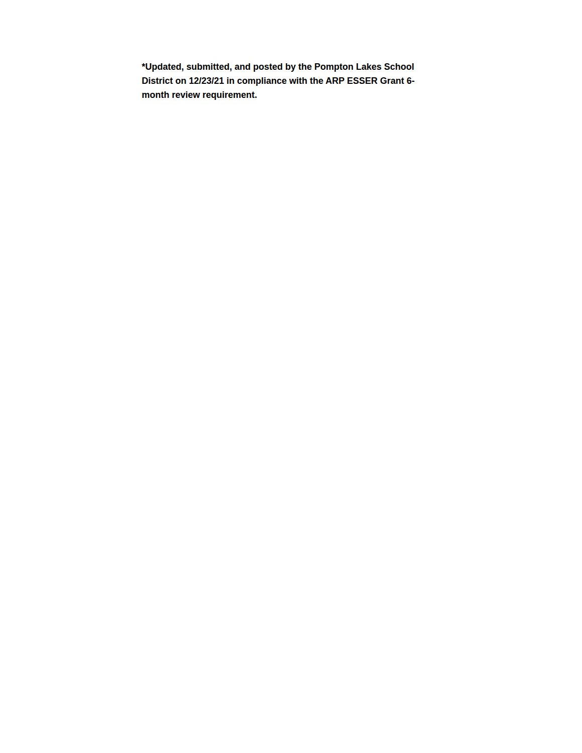*Updated, submitted, and posted by the Pompton Lakes School District on 12/23/21 in compliance with the ARP ESSER Grant 6-month review requirement.